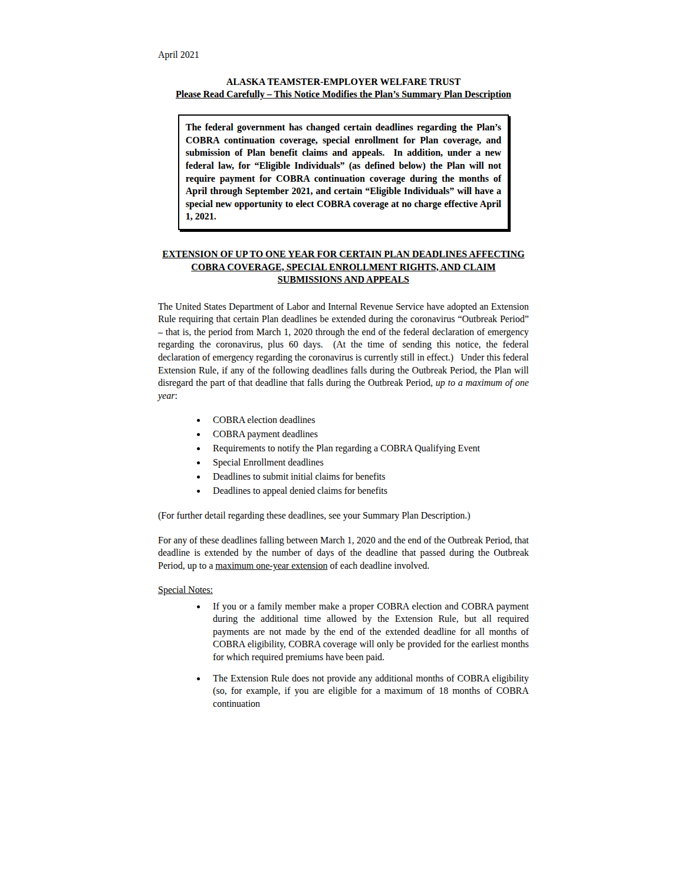April 2021
ALASKA TEAMSTER-EMPLOYER WELFARE TRUST
Please Read Carefully – This Notice Modifies the Plan’s Summary Plan Description
The federal government has changed certain deadlines regarding the Plan’s COBRA continuation coverage, special enrollment for Plan coverage, and submission of Plan benefit claims and appeals. In addition, under a new federal law, for “Eligible Individuals” (as defined below) the Plan will not require payment for COBRA continuation coverage during the months of April through September 2021, and certain “Eligible Individuals” will have a special new opportunity to elect COBRA coverage at no charge effective April 1, 2021.
EXTENSION OF UP TO ONE YEAR FOR CERTAIN PLAN DEADLINES AFFECTING COBRA COVERAGE, SPECIAL ENROLLMENT RIGHTS, AND CLAIM SUBMISSIONS AND APPEALS
The United States Department of Labor and Internal Revenue Service have adopted an Extension Rule requiring that certain Plan deadlines be extended during the coronavirus “Outbreak Period” – that is, the period from March 1, 2020 through the end of the federal declaration of emergency regarding the coronavirus, plus 60 days. (At the time of sending this notice, the federal declaration of emergency regarding the coronavirus is currently still in effect.) Under this federal Extension Rule, if any of the following deadlines falls during the Outbreak Period, the Plan will disregard the part of that deadline that falls during the Outbreak Period, up to a maximum of one year:
COBRA election deadlines
COBRA payment deadlines
Requirements to notify the Plan regarding a COBRA Qualifying Event
Special Enrollment deadlines
Deadlines to submit initial claims for benefits
Deadlines to appeal denied claims for benefits
(For further detail regarding these deadlines, see your Summary Plan Description.)
For any of these deadlines falling between March 1, 2020 and the end of the Outbreak Period, that deadline is extended by the number of days of the deadline that passed during the Outbreak Period, up to a maximum one-year extension of each deadline involved.
Special Notes:
If you or a family member make a proper COBRA election and COBRA payment during the additional time allowed by the Extension Rule, but all required payments are not made by the end of the extended deadline for all months of COBRA eligibility, COBRA coverage will only be provided for the earliest months for which required premiums have been paid.
The Extension Rule does not provide any additional months of COBRA eligibility (so, for example, if you are eligible for a maximum of 18 months of COBRA continuation